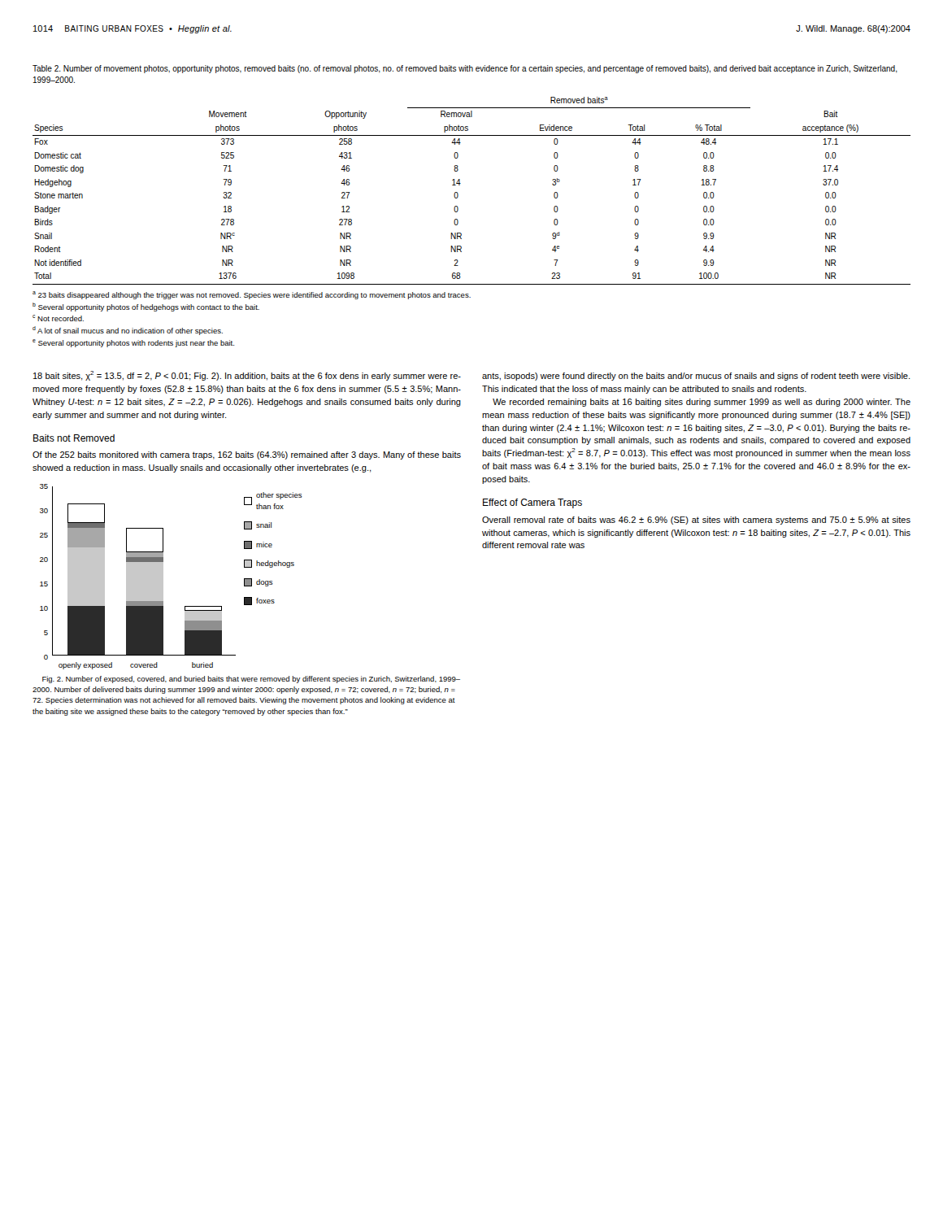1014 Baiting Urban Foxes • Hegglin et al.
J. Wildl. Manage. 68(4):2004
Table 2. Number of movement photos, opportunity photos, removed baits (no. of removal photos, no. of removed baits with evidence for a certain species, and percentage of removed baits), and derived bait acceptance in Zurich, Switzerland, 1999–2000.
| | | | Removed baits a | |
| | Movement | Opportunity | Removal | | | | Bait |
| Species | photos | photos | photos | Evidence | Total | % Total | acceptance (%) |
| Fox | 373 | 258 | 44 | 0 | 44 | 48.4 | 17.1 |
| Domestic cat | 525 | 431 | 0 | 0 | 0 | 0.0 | 0.0 |
| Domestic dog | 71 | 46 | 8 | 0 | 8 | 8.8 | 17.4 |
| Hedgehog | 79 | 46 | 14 | 3 b | 17 | 18.7 | 37.0 |
| Stone marten | 32 | 27 | 0 | 0 | 0 | 0.0 | 0.0 |
| Badger | 18 | 12 | 0 | 0 | 0 | 0.0 | 0.0 |
| Birds | 278 | 278 | 0 | 0 | 0 | 0.0 | 0.0 |
| Snail | NR c | NR | NR | 9 d | 9 | 9.9 | NR |
| Rodent | NR | NR | NR | 4 e | 4 | 4.4 | NR |
| Not identified | NR | NR | 2 | 7 | 9 | 9.9 | NR |
| Total | 1376 | 1098 | 68 | 23 | 91 | 100.0 | NR |
a 23 baits disappeared although the trigger was not removed. Species were identified according to movement photos and traces.
b Several opportunity photos of hedgehogs with contact to the bait.
c Not recorded.
d A lot of snail mucus and no indication of other species.
e Several opportunity photos with rodents just near the bait.
18 bait sites, χ2 = 13.5, df = 2, P < 0.01; Fig. 2). In addition, baits at the 6 fox dens in early summer were removed more frequently by foxes (52.8 ± 15.8%) than baits at the 6 fox dens in summer (5.5 ± 3.5%; Mann-Whitney U-test: n = 12 bait sites, Z = –2.2, P = 0.026). Hedgehogs and snails consumed baits only during early summer and summer and not during winter.
Baits not Removed
Of the 252 baits monitored with camera traps, 162 baits (64.3%) remained after 3 days. Many of these baits showed a reduction in mass. Usually snails and occasionally other invertebrates (e.g.,
35 30 25 20 15 10 5 0
openly exposed covered buried
other species
than fox
snail
mice
hedgehogs
dogs
foxes
Fig. 2. Number of exposed, covered, and buried baits that were removed by different species in Zurich, Switzerland, 1999–2000. Number of delivered baits during summer 1999 and winter 2000: openly exposed, n = 72; covered, n = 72; buried, n = 72. Species determination was not achieved for all removed baits. Viewing the movement photos and looking at evidence at the baiting site we assigned these baits to the category “removed by other species than fox.”
ants, isopods) were found directly on the baits and/or mucus of snails and signs of rodent teeth were visible. This indicated that the loss of mass mainly can be attributed to snails and rodents.
We recorded remaining baits at 16 baiting sites during summer 1999 as well as during 2000 winter. The mean mass reduction of these baits was significantly more pronounced during summer (18.7 ± 4.4% [SE]) than during winter (2.4 ± 1.1%; Wilcoxon test: n = 16 baiting sites, Z = –3.0, P < 0.01). Burying the baits reduced bait consumption by small animals, such as rodents and snails, compared to covered and exposed baits (Friedman-test: χ2 = 8.7, P = 0.013). This effect was most pronounced in summer when the mean loss of bait mass was 6.4 ± 3.1% for the buried baits, 25.0 ± 7.1% for the covered and 46.0 ± 8.9% for the exposed baits.
Effect of Camera Traps
Overall removal rate of baits was 46.2 ± 6.9% (SE) at sites with camera systems and 75.0 ± 5.9% at sites without cameras, which is significantly different (Wilcoxon test: n = 18 baiting sites, Z = –2.7, P < 0.01). This different removal rate was